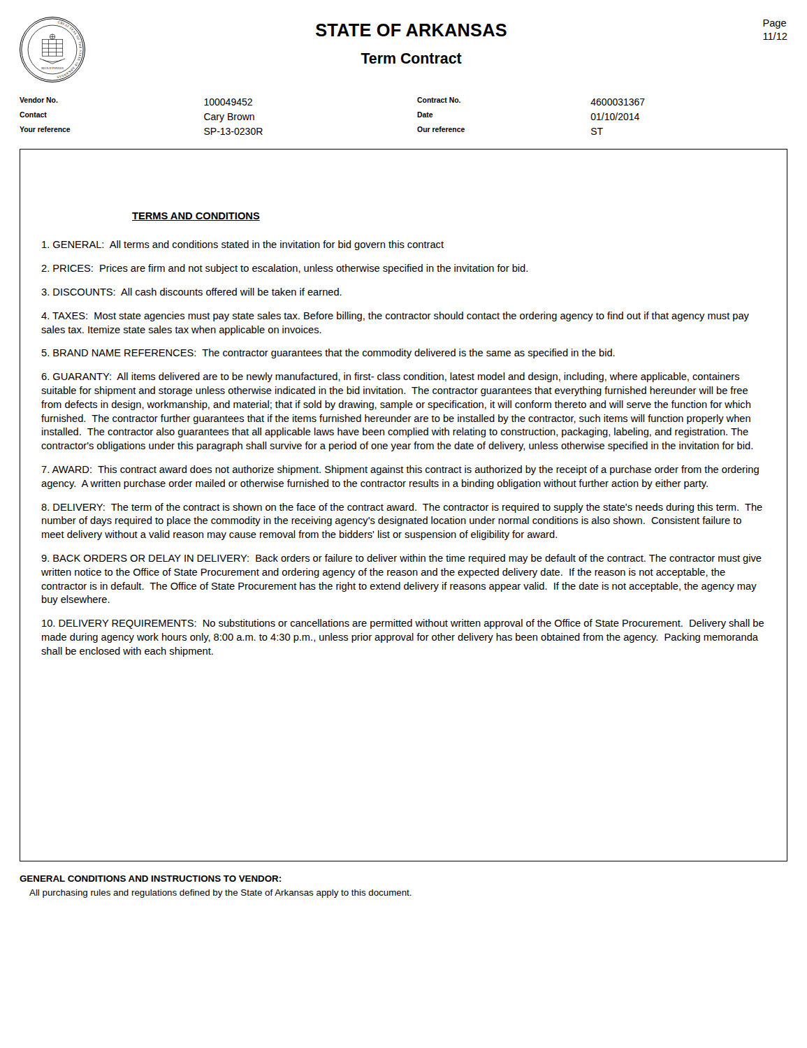Page
11/12
GREAT SEAL OF THE STATE OF ARKANSAS REGNAT POPULUS
STATE OF ARKANSAS
Term Contract
| Vendor No. | 100049452 | Contract No. | 4600031367 |
| Contact | Cary Brown | Date | 01/10/2014 |
| Your reference | SP-13-0230R | Our reference | ST |
TERMS AND CONDITIONS
1. GENERAL: All terms and conditions stated in the invitation for bid govern this contract
2. PRICES: Prices are firm and not subject to escalation, unless otherwise specified in the invitation for bid.
3. DISCOUNTS: All cash discounts offered will be taken if earned.
4. TAXES: Most state agencies must pay state sales tax. Before billing, the contractor should contact the ordering agency to find out if that agency must pay sales tax. Itemize state sales tax when applicable on invoices.
5. BRAND NAME REFERENCES: The contractor guarantees that the commodity delivered is the same as specified in the bid.
6. GUARANTY: All items delivered are to be newly manufactured, in first- class condition, latest model and design, including, where applicable, containers suitable for shipment and storage unless otherwise indicated in the bid invitation. The contractor guarantees that everything furnished hereunder will be free from defects in design, workmanship, and material; that if sold by drawing, sample or specification, it will conform thereto and will serve the function for which furnished. The contractor further guarantees that if the items furnished hereunder are to be installed by the contractor, such items will function properly when installed. The contractor also guarantees that all applicable laws have been complied with relating to construction, packaging, labeling, and registration. The contractor's obligations under this paragraph shall survive for a period of one year from the date of delivery, unless otherwise specified in the invitation for bid.
7. AWARD: This contract award does not authorize shipment. Shipment against this contract is authorized by the receipt of a purchase order from the ordering agency. A written purchase order mailed or otherwise furnished to the contractor results in a binding obligation without further action by either party.
8. DELIVERY: The term of the contract is shown on the face of the contract award. The contractor is required to supply the state's needs during this term. The number of days required to place the commodity in the receiving agency's designated location under normal conditions is also shown. Consistent failure to meet delivery without a valid reason may cause removal from the bidders' list or suspension of eligibility for award.
9. BACK ORDERS OR DELAY IN DELIVERY: Back orders or failure to deliver within the time required may be default of the contract. The contractor must give written notice to the Office of State Procurement and ordering agency of the reason and the expected delivery date. If the reason is not acceptable, the contractor is in default. The Office of State Procurement has the right to extend delivery if reasons appear valid. If the date is not acceptable, the agency may buy elsewhere.
10. DELIVERY REQUIREMENTS: No substitutions or cancellations are permitted without written approval of the Office of State Procurement. Delivery shall be made during agency work hours only, 8:00 a.m. to 4:30 p.m., unless prior approval for other delivery has been obtained from the agency. Packing memoranda shall be enclosed with each shipment.
GENERAL CONDITIONS AND INSTRUCTIONS TO VENDOR:
All purchasing rules and regulations defined by the State of Arkansas apply to this document.